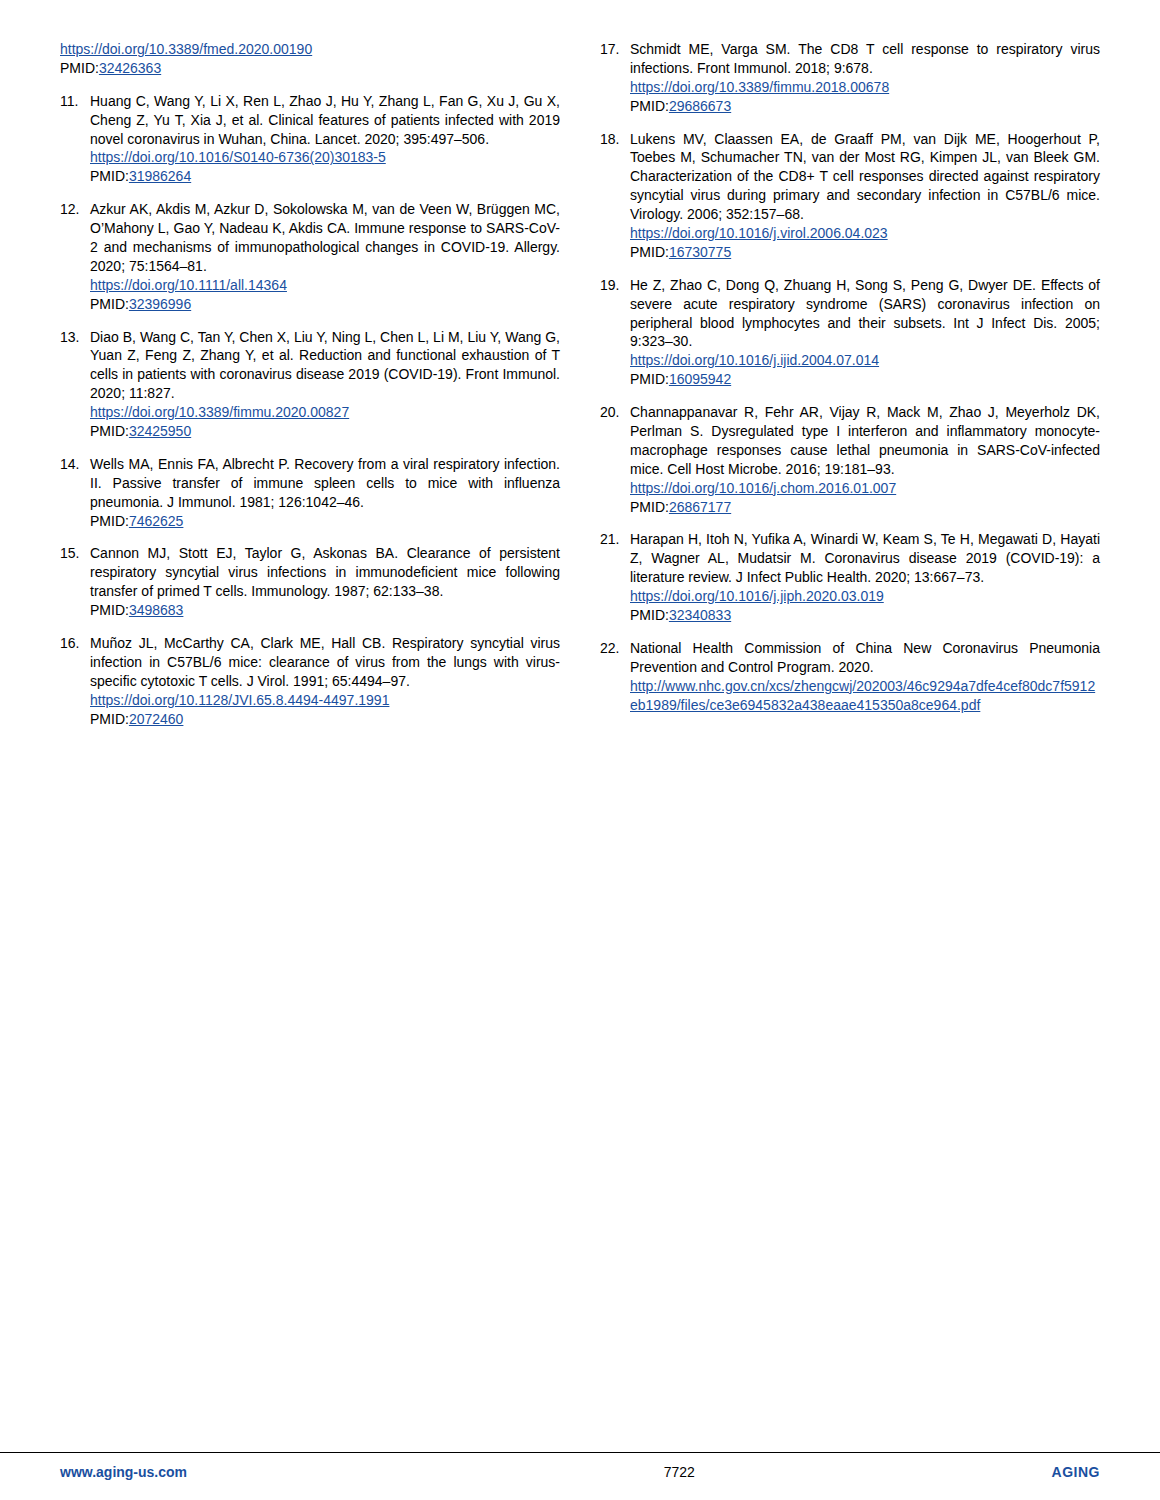https://doi.org/10.3389/fmed.2020.00190
PMID:32426363
Huang C, Wang Y, Li X, Ren L, Zhao J, Hu Y, Zhang L, Fan G, Xu J, Gu X, Cheng Z, Yu T, Xia J, et al. Clinical features of patients infected with 2019 novel coronavirus in Wuhan, China. Lancet. 2020; 395:497–506.
https://doi.org/10.1016/S0140-6736(20)30183-5
PMID:31986264
Azkur AK, Akdis M, Azkur D, Sokolowska M, van de Veen W, Brüggen MC, O’Mahony L, Gao Y, Nadeau K, Akdis CA. Immune response to SARS-CoV-2 and mechanisms of immunopathological changes in COVID-19. Allergy. 2020; 75:1564–81.
https://doi.org/10.1111/all.14364
PMID:32396996
Diao B, Wang C, Tan Y, Chen X, Liu Y, Ning L, Chen L, Li M, Liu Y, Wang G, Yuan Z, Feng Z, Zhang Y, et al. Reduction and functional exhaustion of T cells in patients with coronavirus disease 2019 (COVID-19). Front Immunol. 2020; 11:827.
https://doi.org/10.3389/fimmu.2020.00827
PMID:32425950
Wells MA, Ennis FA, Albrecht P. Recovery from a viral respiratory infection. II. Passive transfer of immune spleen cells to mice with influenza pneumonia. J Immunol. 1981; 126:1042–46.
PMID:7462625
Cannon MJ, Stott EJ, Taylor G, Askonas BA. Clearance of persistent respiratory syncytial virus infections in immunodeficient mice following transfer of primed T cells. Immunology. 1987; 62:133–38.
PMID:3498683
Muñoz JL, McCarthy CA, Clark ME, Hall CB. Respiratory syncytial virus infection in C57BL/6 mice: clearance of virus from the lungs with virus-specific cytotoxic T cells. J Virol. 1991; 65:4494–97.
https://doi.org/10.1128/JVI.65.8.4494-4497.1991
PMID:2072460
Schmidt ME, Varga SM. The CD8 T cell response to respiratory virus infections. Front Immunol. 2018; 9:678.
https://doi.org/10.3389/fimmu.2018.00678
PMID:29686673
Lukens MV, Claassen EA, de Graaff PM, van Dijk ME, Hoogerhout P, Toebes M, Schumacher TN, van der Most RG, Kimpen JL, van Bleek GM. Characterization of the CD8+ T cell responses directed against respiratory syncytial virus during primary and secondary infection in C57BL/6 mice. Virology. 2006; 352:157–68.
https://doi.org/10.1016/j.virol.2006.04.023
PMID:16730775
He Z, Zhao C, Dong Q, Zhuang H, Song S, Peng G, Dwyer DE. Effects of severe acute respiratory syndrome (SARS) coronavirus infection on peripheral blood lymphocytes and their subsets. Int J Infect Dis. 2005; 9:323–30.
https://doi.org/10.1016/j.ijid.2004.07.014
PMID:16095942
Channappanavar R, Fehr AR, Vijay R, Mack M, Zhao J, Meyerholz DK, Perlman S. Dysregulated type I interferon and inflammatory monocyte-macrophage responses cause lethal pneumonia in SARS-CoV-infected mice. Cell Host Microbe. 2016; 19:181–93.
https://doi.org/10.1016/j.chom.2016.01.007
PMID:26867177
Harapan H, Itoh N, Yufika A, Winardi W, Keam S, Te H, Megawati D, Hayati Z, Wagner AL, Mudatsir M. Coronavirus disease 2019 (COVID-19): a literature review. J Infect Public Health. 2020; 13:667–73.
https://doi.org/10.1016/j.jiph.2020.03.019
PMID:32340833
National Health Commission of China New Coronavirus Pneumonia Prevention and Control Program. 2020.
http://www.nhc.gov.cn/xcs/zhengcwj/202003/46c9294a7dfe4cef80dc7f5912eb1989/files/ce3e6945832a438eaae415350a8ce964.pdf
www.aging-us.com 7722 AGING